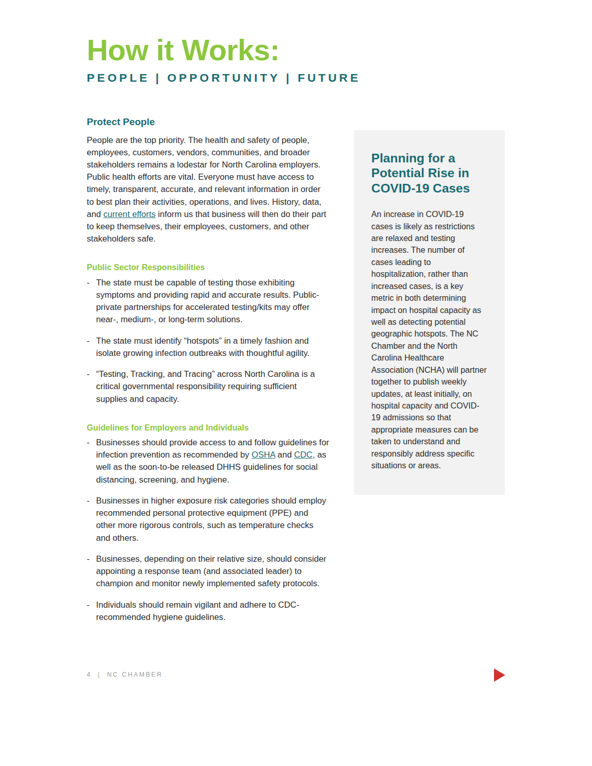How it Works:
People | Opportunity | Future
Protect People
People are the top priority. The health and safety of people, employees, customers, vendors, communities, and broader stakeholders remains a lodestar for North Carolina employers. Public health efforts are vital. Everyone must have access to timely, transparent, accurate, and relevant information in order to best plan their activities, operations, and lives. History, data, and current efforts inform us that business will then do their part to keep themselves, their employees, customers, and other stakeholders safe.
Public Sector Responsibilities
The state must be capable of testing those exhibiting symptoms and providing rapid and accurate results. Public-private partnerships for accelerated testing/kits may offer near-, medium-, or long-term solutions.
The state must identify “hotspots” in a timely fashion and isolate growing infection outbreaks with thoughtful agility.
“Testing, Tracking, and Tracing” across North Carolina is a critical governmental responsibility requiring sufficient supplies and capacity.
Guidelines for Employers and Individuals
Businesses should provide access to and follow guidelines for infection prevention as recommended by OSHA and CDC, as well as the soon-to-be released DHHS guidelines for social distancing, screening, and hygiene.
Businesses in higher exposure risk categories should employ recommended personal protective equipment (PPE) and other more rigorous controls, such as temperature checks and others.
Businesses, depending on their relative size, should consider appointing a response team (and associated leader) to champion and monitor newly implemented safety protocols.
Individuals should remain vigilant and adhere to CDC-recommended hygiene guidelines.
Planning for a Potential Rise in COVID-19 Cases
An increase in COVID-19 cases is likely as restrictions are relaxed and testing increases. The number of cases leading to hospitalization, rather than increased cases, is a key metric in both determining impact on hospital capacity as well as detecting potential geographic hotspots. The NC Chamber and the North Carolina Healthcare Association (NCHA) will partner together to publish weekly updates, at least initially, on hospital capacity and COVID-19 admissions so that appropriate measures can be taken to understand and responsibly address specific situations or areas.
4 | NC Chamber